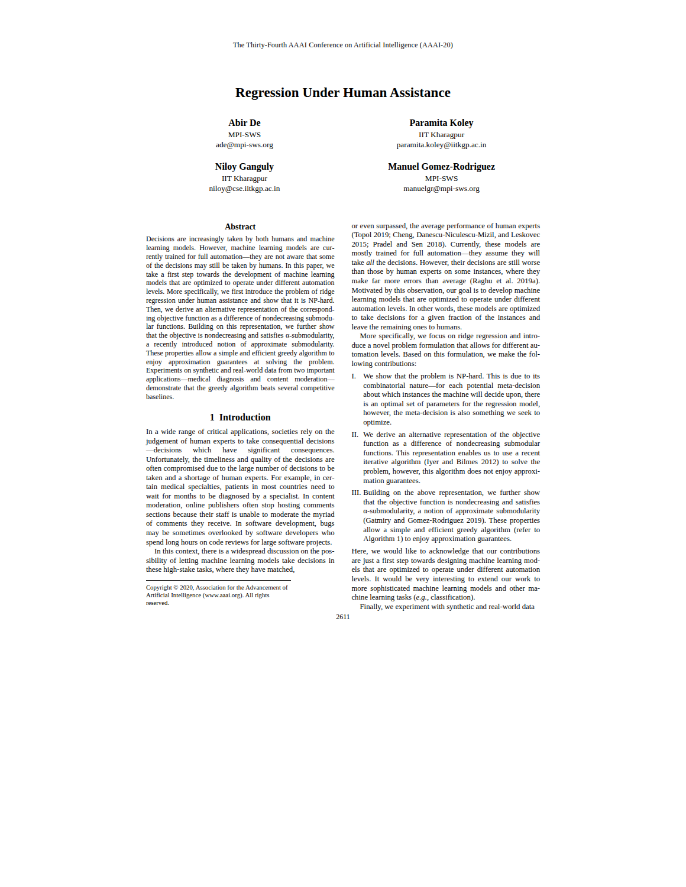The Thirty-Fourth AAAI Conference on Artificial Intelligence (AAAI-20)
Regression Under Human Assistance
| Abir De MPI-SWS ade@mpi-sws.org | Paramita Koley IIT Kharagpur paramita.koley@iitkgp.ac.in |
| Niloy Ganguly IIT Kharagpur niloy@cse.iitkgp.ac.in | Manuel Gomez-Rodriguez MPI-SWS manuelgr@mpi-sws.org |
Abstract
Decisions are increasingly taken by both humans and machine learning models. However, machine learning models are currently trained for full automation—they are not aware that some of the decisions may still be taken by humans. In this paper, we take a first step towards the development of machine learning models that are optimized to operate under different automation levels. More specifically, we first introduce the problem of ridge regression under human assistance and show that it is NP-hard. Then, we derive an alternative representation of the corresponding objective function as a difference of nondecreasing submodular functions. Building on this representation, we further show that the objective is nondecreasing and satisfies α-submodularity, a recently introduced notion of approximate submodularity. These properties allow a simple and efficient greedy algorithm to enjoy approximation guarantees at solving the problem. Experiments on synthetic and real-world data from two important applications—medical diagnosis and content moderation—demonstrate that the greedy algorithm beats several competitive baselines.
1 Introduction
In a wide range of critical applications, societies rely on the judgement of human experts to take consequential decisions—decisions which have significant consequences. Unfortunately, the timeliness and quality of the decisions are often compromised due to the large number of decisions to be taken and a shortage of human experts. For example, in certain medical specialties, patients in most countries need to wait for months to be diagnosed by a specialist. In content moderation, online publishers often stop hosting comments sections because their staff is unable to moderate the myriad of comments they receive. In software development, bugs may be sometimes overlooked by software developers who spend long hours on code reviews for large software projects.
In this context, there is a widespread discussion on the possibility of letting machine learning models take decisions in these high-stake tasks, where they have matched,
Copyright © 2020, Association for the Advancement of Artificial Intelligence (www.aaai.org). All rights reserved.
or even surpassed, the average performance of human experts (Topol 2019; Cheng, Danescu-Niculescu-Mizil, and Leskovec 2015; Pradel and Sen 2018). Currently, these models are mostly trained for full automation—they assume they will take all the decisions. However, their decisions are still worse than those by human experts on some instances, where they make far more errors than average (Raghu et al. 2019a). Motivated by this observation, our goal is to develop machine learning models that are optimized to operate under different automation levels. In other words, these models are optimized to take decisions for a given fraction of the instances and leave the remaining ones to humans.
More specifically, we focus on ridge regression and introduce a novel problem formulation that allows for different automation levels. Based on this formulation, we make the following contributions:
I. We show that the problem is NP-hard. This is due to its combinatorial nature—for each potential meta-decision about which instances the machine will decide upon, there is an optimal set of parameters for the regression model, however, the meta-decision is also something we seek to optimize.
II. We derive an alternative representation of the objective function as a difference of nondecreasing submodular functions. This representation enables us to use a recent iterative algorithm (Iyer and Bilmes 2012) to solve the problem, however, this algorithm does not enjoy approximation guarantees.
III. Building on the above representation, we further show that the objective function is nondecreasing and satisfies α-submodularity, a notion of approximate submodularity (Gatmiry and Gomez-Rodriguez 2019). These properties allow a simple and efficient greedy algorithm (refer to Algorithm 1) to enjoy approximation guarantees.
Here, we would like to acknowledge that our contributions are just a first step towards designing machine learning models that are optimized to operate under different automation levels. It would be very interesting to extend our work to more sophisticated machine learning models and other machine learning tasks (e.g., classification).
Finally, we experiment with synthetic and real-world data
2611